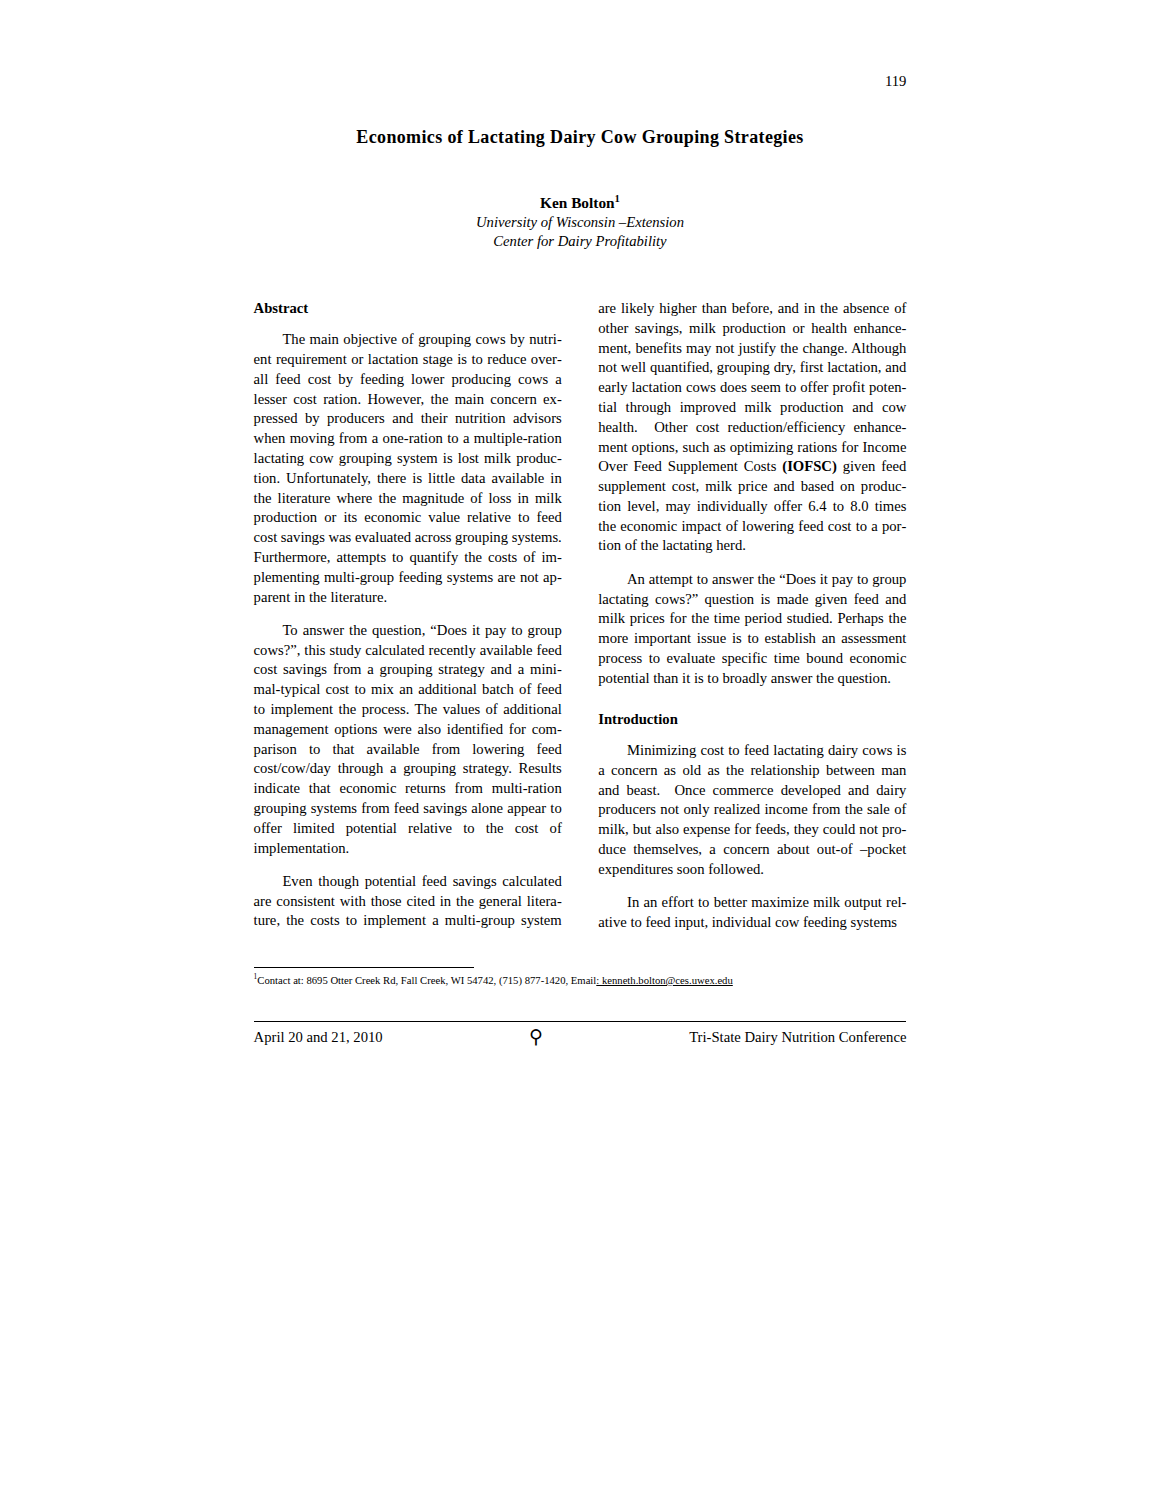119
Economics of Lactating Dairy Cow Grouping Strategies
Ken Bolton1
University of Wisconsin –Extension
Center for Dairy Profitability
Abstract
The main objective of grouping cows by nutrient requirement or lactation stage is to reduce overall feed cost by feeding lower producing cows a lesser cost ration. However, the main concern expressed by producers and their nutrition advisors when moving from a one-ration to a multiple-ration lactating cow grouping system is lost milk production. Unfortunately, there is little data available in the literature where the magnitude of loss in milk production or its economic value relative to feed cost savings was evaluated across grouping systems. Furthermore, attempts to quantify the costs of implementing multi-group feeding systems are not apparent in the literature.
To answer the question, “Does it pay to group cows?”, this study calculated recently available feed cost savings from a grouping strategy and a minimal-typical cost to mix an additional batch of feed to implement the process. The values of additional management options were also identified for comparison to that available from lowering feed cost/cow/day through a grouping strategy. Results indicate that economic returns from multi-ration grouping systems from feed savings alone appear to offer limited potential relative to the cost of implementation.
Even though potential feed savings calculated are consistent with those cited in the general literature, the costs to implement a multi-group system are likely higher than before, and in the absence of other savings, milk production or health enhancement, benefits may not justify the change. Although not well quantified, grouping dry, first lactation, and early lactation cows does seem to offer profit potential through improved milk production and cow health. Other cost reduction/efficiency enhancement options, such as optimizing rations for Income Over Feed Supplement Costs (IOFSC) given feed supplement cost, milk price and based on production level, may individually offer 6.4 to 8.0 times the economic impact of lowering feed cost to a portion of the lactating herd.
An attempt to answer the “Does it pay to group lactating cows?” question is made given feed and milk prices for the time period studied. Perhaps the more important issue is to establish an assessment process to evaluate specific time bound economic potential than it is to broadly answer the question.
Introduction
Minimizing cost to feed lactating dairy cows is a concern as old as the relationship between man and beast. Once commerce developed and dairy producers not only realized income from the sale of milk, but also expense for feeds, they could not produce themselves, a concern about out-of –pocket expenditures soon followed.
In an effort to better maximize milk output relative to feed input, individual cow feeding systems
1Contact at: 8695 Otter Creek Rd, Fall Creek, WI 54742, (715) 877-1420, Email: kenneth.bolton@ces.uwex.edu
April 20 and 21, 2010
⚲
Tri-State Dairy Nutrition Conference